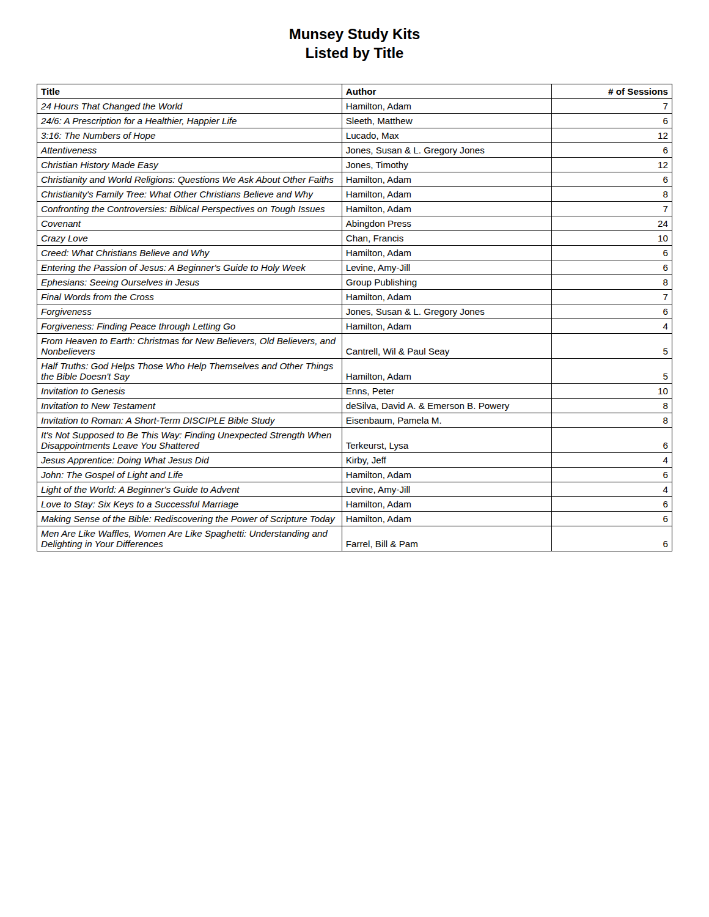Munsey Study Kits
Listed by Title
| Title | Author | # of Sessions |
| --- | --- | --- |
| 24 Hours That Changed the World | Hamilton, Adam | 7 |
| 24/6: A Prescription for a Healthier, Happier Life | Sleeth, Matthew | 6 |
| 3:16: The Numbers of Hope | Lucado, Max | 12 |
| Attentiveness | Jones, Susan & L. Gregory Jones | 6 |
| Christian History Made Easy | Jones, Timothy | 12 |
| Christianity and World Religions: Questions We Ask About Other Faiths | Hamilton, Adam | 6 |
| Christianity's Family Tree: What Other Christians Believe and Why | Hamilton, Adam | 8 |
| Confronting the Controversies: Biblical Perspectives on Tough Issues | Hamilton, Adam | 7 |
| Covenant | Abingdon Press | 24 |
| Crazy Love | Chan, Francis | 10 |
| Creed: What Christians Believe and Why | Hamilton, Adam | 6 |
| Entering the Passion of Jesus: A Beginner's Guide to Holy Week | Levine, Amy-Jill | 6 |
| Ephesians: Seeing Ourselves in Jesus | Group Publishing | 8 |
| Final Words from the Cross | Hamilton, Adam | 7 |
| Forgiveness | Jones, Susan & L. Gregory Jones | 6 |
| Forgiveness: Finding Peace through Letting Go | Hamilton, Adam | 4 |
| From Heaven to Earth: Christmas for New Believers, Old Believers, and Nonbelievers | Cantrell, Wil & Paul Seay | 5 |
| Half Truths: God Helps Those Who Help Themselves and Other Things the Bible Doesn't Say | Hamilton, Adam | 5 |
| Invitation to Genesis | Enns, Peter | 10 |
| Invitation to New Testament | deSilva, David A. & Emerson B. Powery | 8 |
| Invitation to Roman: A Short-Term DISCIPLE Bible Study | Eisenbaum, Pamela M. | 8 |
| It's Not Supposed to Be This Way: Finding Unexpected Strength When Disappointments Leave You Shattered | Terkeurst, Lysa | 6 |
| Jesus Apprentice: Doing What Jesus Did | Kirby, Jeff | 4 |
| John: The Gospel of Light and Life | Hamilton, Adam | 6 |
| Light of the World: A Beginner's Guide to Advent | Levine, Amy-Jill | 4 |
| Love to Stay: Six Keys to a Successful Marriage | Hamilton, Adam | 6 |
| Making Sense of the Bible: Rediscovering the Power of Scripture Today | Hamilton, Adam | 6 |
| Men Are Like Waffles, Women Are Like Spaghetti: Understanding and Delighting in Your Differences | Farrel, Bill & Pam | 6 |